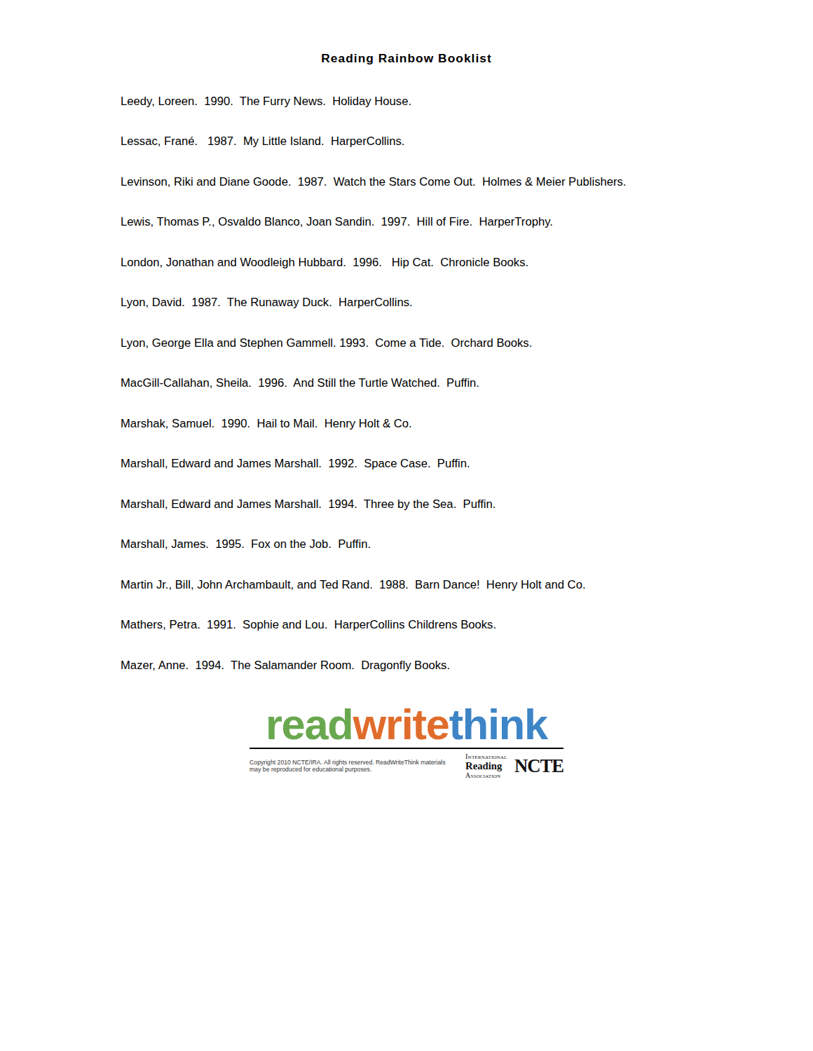Reading Rainbow Booklist
Leedy, Loreen. 1990. The Furry News. Holiday House.
Lessac, Frané. 1987. My Little Island. HarperCollins.
Levinson, Riki and Diane Goode. 1987. Watch the Stars Come Out. Holmes & Meier Publishers.
Lewis, Thomas P., Osvaldo Blanco, Joan Sandin. 1997. Hill of Fire. HarperTrophy.
London, Jonathan and Woodleigh Hubbard. 1996. Hip Cat. Chronicle Books.
Lyon, David. 1987. The Runaway Duck. HarperCollins.
Lyon, George Ella and Stephen Gammell. 1993. Come a Tide. Orchard Books.
MacGill-Callahan, Sheila. 1996. And Still the Turtle Watched. Puffin.
Marshak, Samuel. 1990. Hail to Mail. Henry Holt & Co.
Marshall, Edward and James Marshall. 1992. Space Case. Puffin.
Marshall, Edward and James Marshall. 1994. Three by the Sea. Puffin.
Marshall, James. 1995. Fox on the Job. Puffin.
Martin Jr., Bill, John Archambault, and Ted Rand. 1988. Barn Dance! Henry Holt and Co.
Mathers, Petra. 1991. Sophie and Lou. HarperCollins Childrens Books.
Mazer, Anne. 1994. The Salamander Room. Dragonfly Books.
read write think
Copyright 2010 NCTE/IRA. All rights reserved. ReadWriteThink materials may be reproduced for educational purposes.
International Reading Association
NCTE